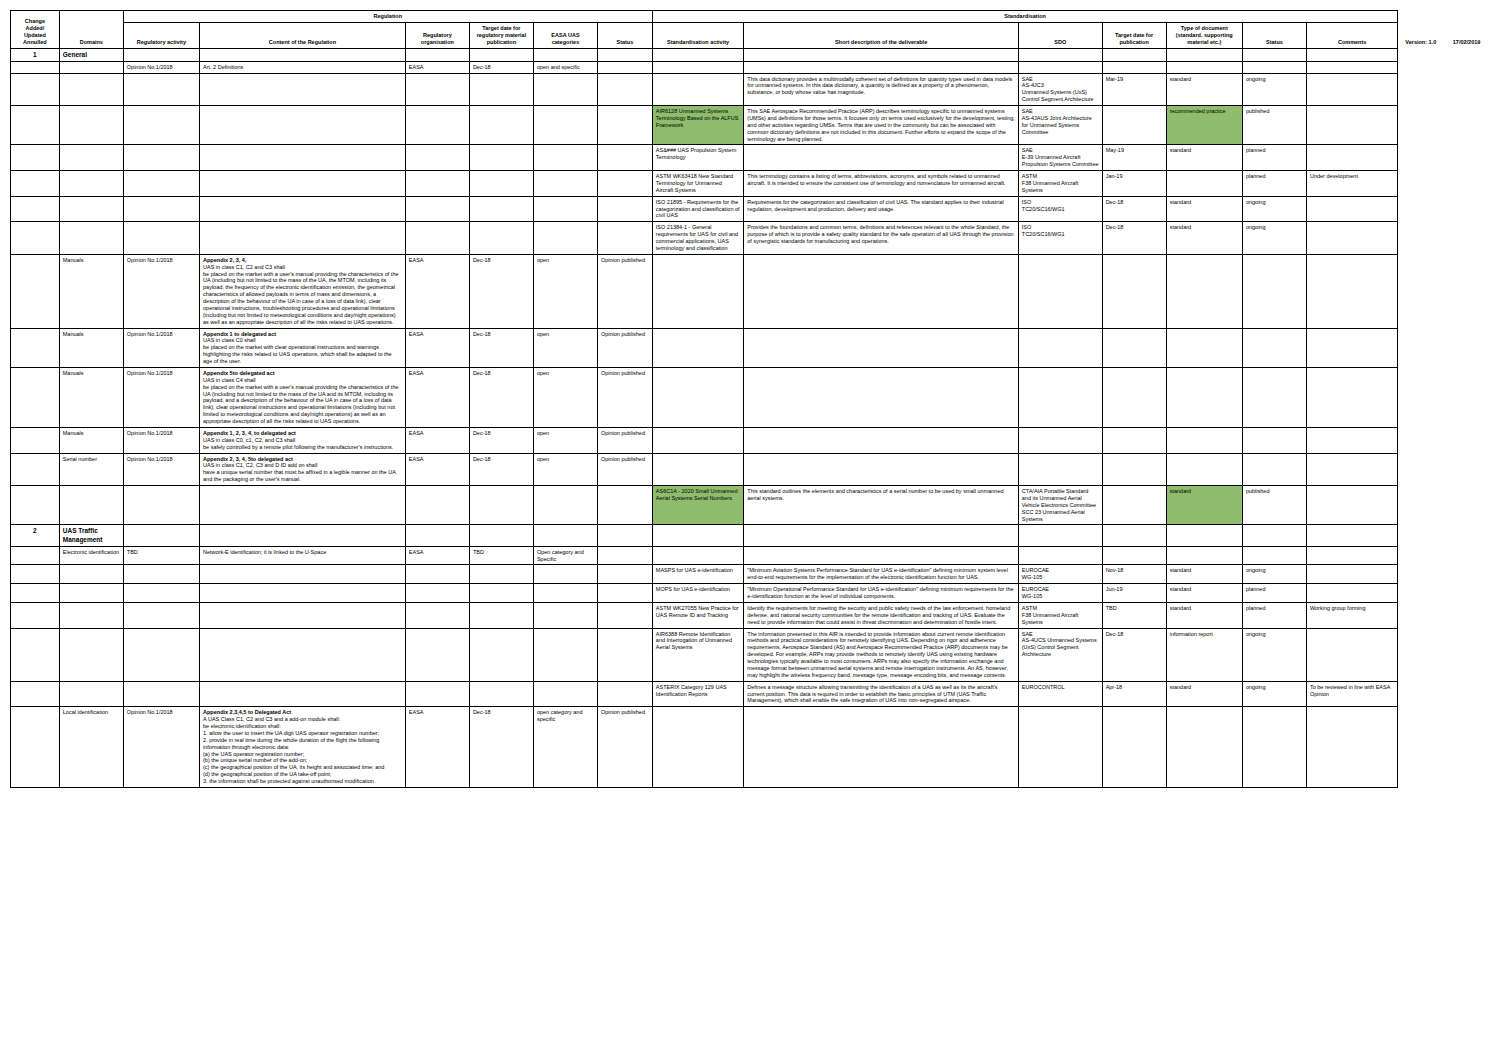| Change Added/ Updated Annulled | Domains | Regulation | Standardisation | | |
| --- | --- | --- | --- | --- | --- |
| Regulatory activity | Content of the Regulation | Regulatory organisation | Target date for regulatory material publication | EASA UAS categories | Status | Standardisation activity | Short description of the deliverable | SDO | Target date for publication | Type of document (standard, supporting material etc.) | Status | Comments | Version: 1.0 | 17/02/2019 |
| 1 | General | | | | | | | | | | | | | | | |
| | | Opinion No.1/2018 | Art. 2 Definitions | EASA | Dec-18 | open and specific | | | | | | | | | | |
| | | | | | | | | | This data dictionary provides a multimodally coherent set of definitions for quantity types used in data models for unmanned systems. In this data dictionary, a quantity is defined as a property of a phenomenon, substance, or body whose value has magnitude. | SAE AS-4JC3 Unmanned Systems (UxS) Control Segment Architecture | Mar-19 | standard | ongoing | | | |
| | | | | | | | | AIR6128 Unmanned Systems Terminology Based on the ALFUS Framework | This SAE Aerospace Recommended Practice (ARP) describes terminology specific to unmanned systems (UMSs) and definitions for those terms. It focuses only on terms used exclusively for the development, testing, and other activities regarding UMSs. Terms that are used in the community but can be associated with common dictionary definitions are not included in this document. Further efforts to expand the scope of the terminology are being planned. | SAE AS-4JAUS Joint Architecture for Unmanned Systems Committee | | recommended practice | published | | | |
| | | | | | | | | AS&### UAS Propulsion System Terminology | | SAE E-39 Unmanned Aircraft Propulsion Systems Committee | May-19 | standard | planned | | | |
| | | | | | | | | ASTM WK63418 New Standard Terminology for Unmanned Aircraft Systems | This terminology contains a listing of terms, abbreviations, acronyms, and symbols related to unmanned aircraft. It is intended to ensure the consistent use of terminology and nomenclature for unmanned aircraft. | ASTM F38 Unmanned Aircraft Systems | Jan-19 | | planned | Under development | | |
| | | | | | | | | ISO 21895 - Requirements for the categorization and classification of civil UAS | Requirements for the categorization and classification of civil UAS. The standard applies to their industrial regulation, development and production, delivery and usage. | ISO TC20/SC16/WG1 | Dec-18 | standard | ongoing | | | |
| | | | | | | | | ISO 21384-1 - General requirements for UAS for civil and commercial applications, UAS terminology and classification | Provides the foundations and common terms, definitions and references relevant to the whole Standard, the purpose of which is to provide a safety quality standard for the safe operation of all UAS through the provision of synergistic standards for manufacturing and operations. | ISO TC20/SC16/WG1 | Dec-18 | standard | ongoing | | | |
| | Manuals | Opinion No.1/2018 | Appendix 2, 3, 4, UAS in class C1, C2 and C3 shall be placed on the market with a user's manual providing the characteristics of the UA (including but not limited to the mass of the UA, the MTOM, including its payload, the frequency of the electronic identification emission, the geometrical characteristics of allowed payloads in terms of mass and dimensions, a description of the behaviour of the UA in case of a loss of data link), clear operational instructions, troubleshooting procedures and operational limitations (including but not limited to meteorological conditions and day/night operations) as well as an appropriate description of all the risks related to UAS operations. | EASA | Dec-18 | open | Opinion published | | | | | | | | | |
| | Manuals | Opinion No.1/2018 | Appendix 1 to delegated act UAS in class C0 shall be placed on the market with clear operational instructions and warnings highlighting the risks related to UAS operations, which shall be adapted to the age of the user. | EASA | Dec-18 | open | Opinion published | | | | | | | | | |
| | Manuals | Opinion No.1/2018 | Appendix 5to delegated act UAS in class C4 shall be placed on the market with a user's manual providing the characteristics of the UA (including but not limited to the mass of the UA and its MTOM, including its payload, and a description of the behaviour of the UA in case of a loss of data link), clear operational instructions and operational limitations (including but not limited to meteorological conditions and day/night operations) as well as an appropriate description of all the risks related to UAS operations. | EASA | Dec-18 | open | Opinion published | | | | | | | | | |
| | Manuals | Opinion No.1/2018 | Appendix 1, 2, 3, 4, to delegated act UAS in class C0, c1, C2, and C3 shall be safely controlled by a remote pilot following the manufacturer's instructions. | EASA | Dec-18 | open | Opinion published | | | | | | | | | |
| | Serial number | Opinion No.1/2018 | Appendix 2, 3, 4, 5to delegated act UAS in class C1, C2, C3 and D ID add on shall have a unique serial number that must be affixed in a legible manner on the UA and the packaging or the user's manual. | EASA | Dec-18 | open | Opinion published | | | | | | | | | |
| | | | | | | | | AS6C1A - 2020 Small Unmanned Aerial Systems Serial Numbers | This standard outlines the elements and characteristics of a serial number to be used by small unmanned aerial systems. | CTA/AIA Portable Standard and its Unmanned Aerial Vehicle Electronics Committee SCC 23 Unmanned Aerial Systems | | standard | published | | | |
| 2 | UAS Traffic Management | | | | | | | | | | | | | | | |
| | Electronic identification | TBD | Network-E identification; it is linked to the U-Space | EASA | TBD | Open category and Specific | | | | | | | | | | |
| | | | | | | | | MASPS for UAS e-identification | "Minimum Aviation Systems Performance Standard for UAS e-identification" defining minimum system level end-to-end requirements for the implementation of the electronic identification function for UAS. | EUROCAE WG-105 | Nov-18 | standard | ongoing | | | |
| | | | | | | | | MOPS for UAS e-identification | "Minimum Operational Performance Standard for UAS e-identification" defining minimum requirements for the e-identification function at the level of individual components. | EUROCAE WG-105 | Jun-19 | standard | planned | | | |
| | | | | | | | | ASTM WK27055 New Practice for UAS Remote ID and Tracking | Identify the requirements for meeting the security and public safety needs of the law enforcement, homeland defense, and national security communities for the remote identification and tracking of UAS. Evaluate the need to provide information that could assist in threat discrimination and determination of hostile intent. | ASTM F38 Unmanned Aircraft Systems | TBD | standard | planned | Working group forming | | |
| | | | | | | | | AIR6388 Remote Identification and Interrogation of Unmanned Aerial Systems | The information presented in this AIR is intended to provide information about current remote identification methods and practical considerations for remotely identifying UAS. Depending on rigor and adherence requirements, Aerospace Standard (AS) and Aerospace Recommended Practice (ARP) documents may be developed. For example, ARPs may provide methods to remotely identify UAS using existing hardware technologies typically available to most consumers. ARPs may also specify the information exchange and message format between unmanned aerial systems and remote interrogation instruments. An AS, however, may highlight the wireless frequency band, message type, message encoding bits, and message contents. | SAE AS-4UCS Unmanned Systems (UxS) Control Segment Architecture | Dec-18 | information report | ongoing | | | |
| | | | | | | | | ASTERIX Category 129 UAS Identification Reports | Defines a message structure allowing transmitting the identification of a UAS as well as its the aircraft's current position. This data is required in order to establish the basic principles of UTM (UAS Traffic Management), which shall enable the safe integration of UAS into non-segregated airspace. | EUROCONTROL | Apr-18 | standard | ongoing | To be reviewed in line with EASA Opinion | | |
| | Local identification | Opinion No.1/2018 | Appendix 2,3,4,5 to Delegated Act A UAS Class C1, C2 and C3 and a add-on module shall: be electronic identification shall: 1. allow the user to insert the UA digit UAS operator registration number; 2. provide in real time during the whole duration of the flight the following information through electronic data: (a) the UAS operator registration number; (b) the unique serial number of the add-on; (c) the geographical position of the UA, its height and associated time; and (d) the geographical position of the UA take-off point; 3. the information shall be protected against unauthorised modification. | EASA | Dec-18 | open category and specific | Opinion published | | | | | | | | | |